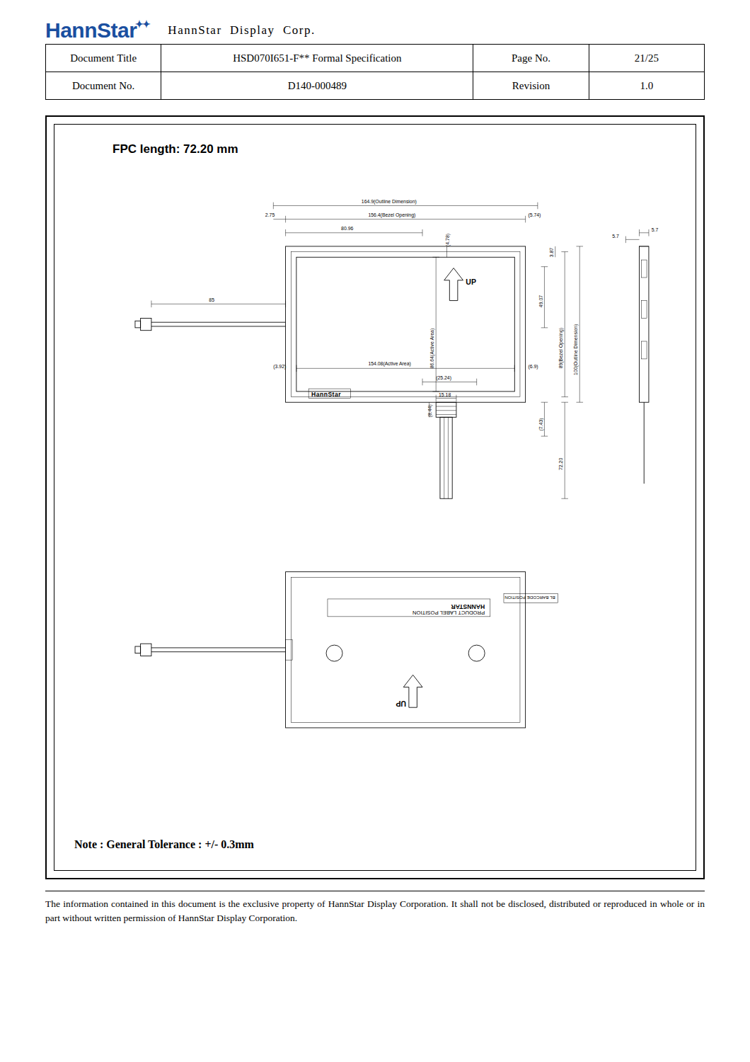Hann Star✦✦
HannStar Display Corp.
| Document Title | HSD070I651-F** Formal Specification | Page No. | 21/25 |
| Document No. | D140-000489 | Revision | 1.0 |
FPC length: 72.20 mm
164.9(Outline Dimension) 156.4(Bezel Opening) 2.75 (5.74) 80.96 UP HannStar 85 (3.92) (6.9) 154.08(Active Area) (25.24) (4.78) 86.64(Active Area) 49.07 3.87 89(Bezel Opening) 100(Outline Dimension) 15.18 (8.44) (7.43) 72.20 5.7 5.7 HANNSTAR PRODUCT LABEL POSITION BL BARCODE POSITION UP
Note : General Tolerance : +/- 0.3mm
The information contained in this document is the exclusive property of HannStar Display Corporation. It shall not be disclosed, distributed or reproduced in whole or in part without written permission of HannStar Display Corporation.